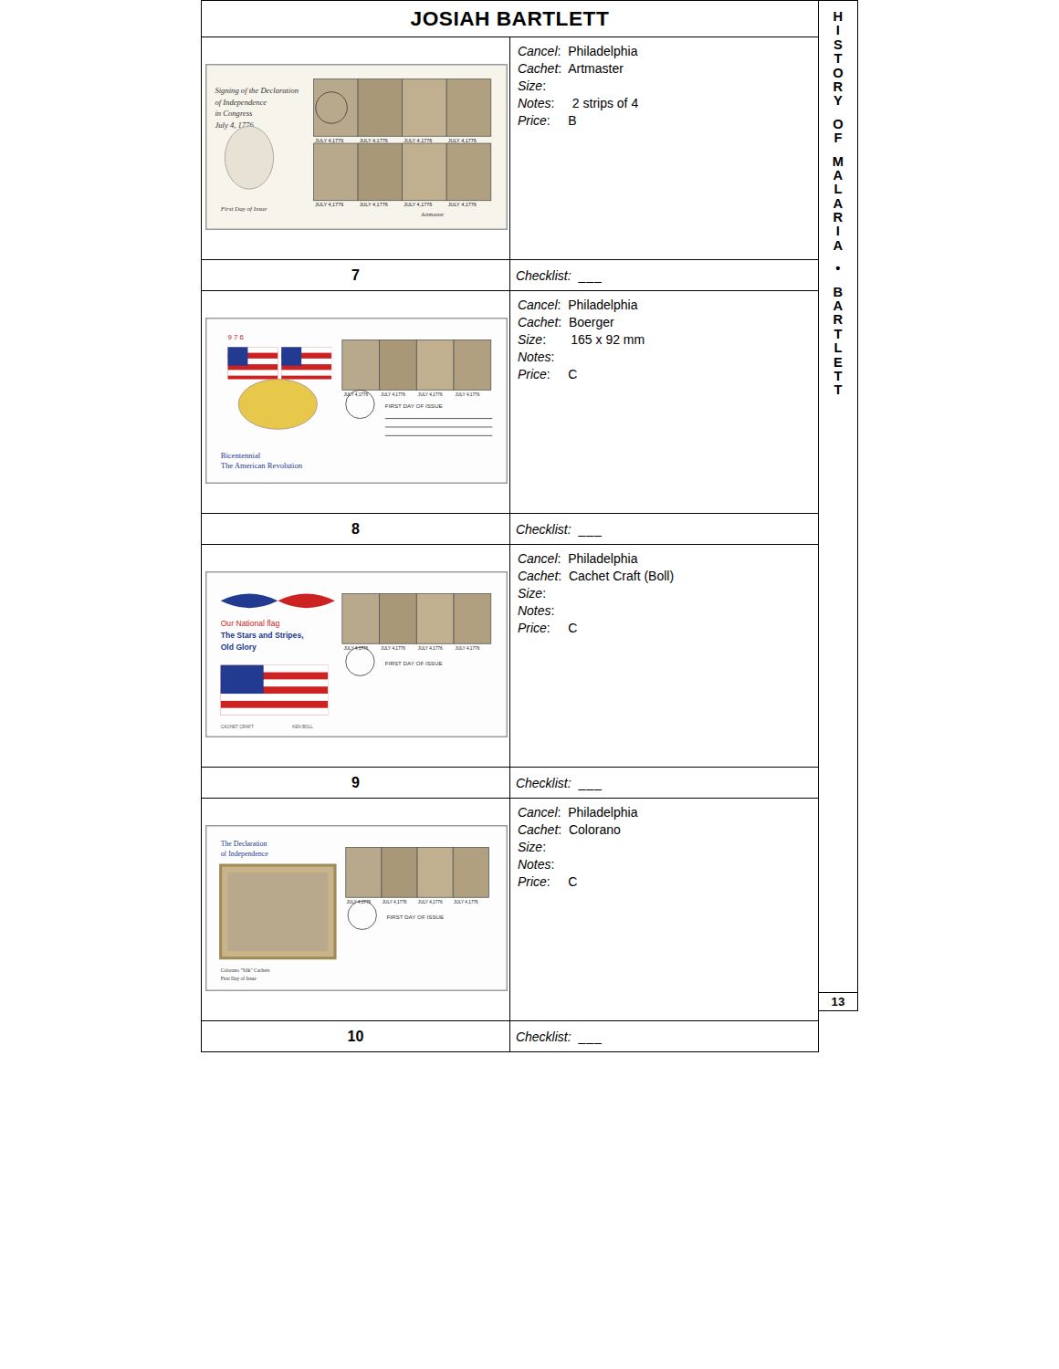| / JOSIAH BARTLETT / / / Cancel : Philadelphia Cachet : Artmaster Size : Notes : 2 strips of 4 Price : B / / 7 / Checklist: ___ / / / Cancel : Philadelphia Cachet : Boerger Size : 165 x 92 mm Notes : Price : C / / 8 / Checklist: ___ / / / Cancel : Philadelphia Cachet : Cachet Craft (Boll) Size : Notes : Price : C / / 9 / Checklist: ___ / / / Cancel : Philadelphia Cachet : Colorano Size : Notes : Price : C / / 10 / Checklist: ___ / | / H I S T O R Y O F M A L A R I A • B A R T L E T T / / 13 / |